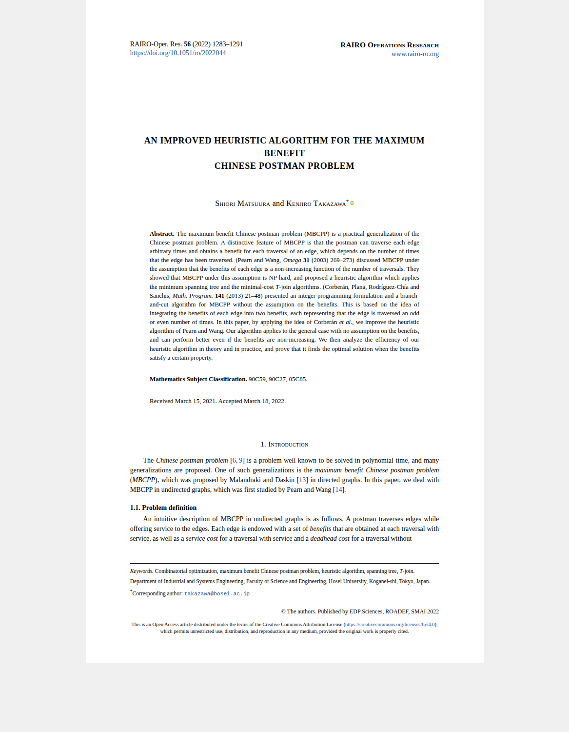RAIRO-Oper. Res. 56 (2022) 1283–1291
https://doi.org/10.1051/ro/2022044
RAIRO Operations Research
www.rairo-ro.org
An improved heuristic algorithm for the maximum benefit
Chinese postman problem
Shiori Matsuura and Kenjiro Takazawa*
Abstract. The maximum benefit Chinese postman problem (MBCPP) is a practical generalization of the Chinese postman problem. A distinctive feature of MBCPP is that the postman can traverse each edge arbitrary times and obtains a benefit for each traversal of an edge, which depends on the number of times that the edge has been traversed. (Pearn and Wang, Omega 31 (2003) 269–273) discussed MBCPP under the assumption that the benefits of each edge is a non-increasing function of the number of traversals. They showed that MBCPP under this assumption is NP-hard, and proposed a heuristic algorithm which applies the minimum spanning tree and the minimal-cost T-join algorithms. (Corberán, Plana, Rodríguez-Chía and Sanchis, Math. Program. 141 (2013) 21–48) presented an integer programming formulation and a branch-and-cut algorithm for MBCPP without the assumption on the benefits. This is based on the idea of integrating the benefits of each edge into two benefits, each representing that the edge is traversed an odd or even number of times. In this paper, by applying the idea of Corberán et al., we improve the heuristic algorithm of Pearn and Wang. Our algorithm applies to the general case with no assumption on the benefits, and can perform better even if the benefits are non-increasing. We then analyze the efficiency of our heuristic algorithm in theory and in practice, and prove that it finds the optimal solution when the benefits satisfy a certain property.
Mathematics Subject Classification. 90C59, 90C27, 05C85.
Received March 15, 2021. Accepted March 18, 2022.
1. Introduction
The Chinese postman problem [6, 9] is a problem well known to be solved in polynomial time, and many generalizations are proposed. One of such generalizations is the maximum benefit Chinese postman problem (MBCPP), which was proposed by Malandraki and Daskin [13] in directed graphs. In this paper, we deal with MBCPP in undirected graphs, which was first studied by Pearn and Wang [14].
1.1. Problem definition
An intuitive description of MBCPP in undirected graphs is as follows. A postman traverses edges while offering service to the edges. Each edge is endowed with a set of benefits that are obtained at each traversal with service, as well as a service cost for a traversal with service and a deadhead cost for a traversal without
Keywords. Combinatorial optimization, maximum benefit Chinese postman problem, heuristic algorithm, spanning tree, T-join.
Department of Industrial and Systems Engineering, Faculty of Science and Engineering, Hosei University, Koganei-shi, Tokyo, Japan.
*Corresponding author: takazawa@hosei.ac.jp
© The authors. Published by EDP Sciences, ROADEF, SMAI 2022
This is an Open Access article distributed under the terms of the Creative Commons Attribution License (https://creativecommons.org/licenses/by/4.0),
which permits unrestricted use, distribution, and reproduction in any medium, provided the original work is properly cited.